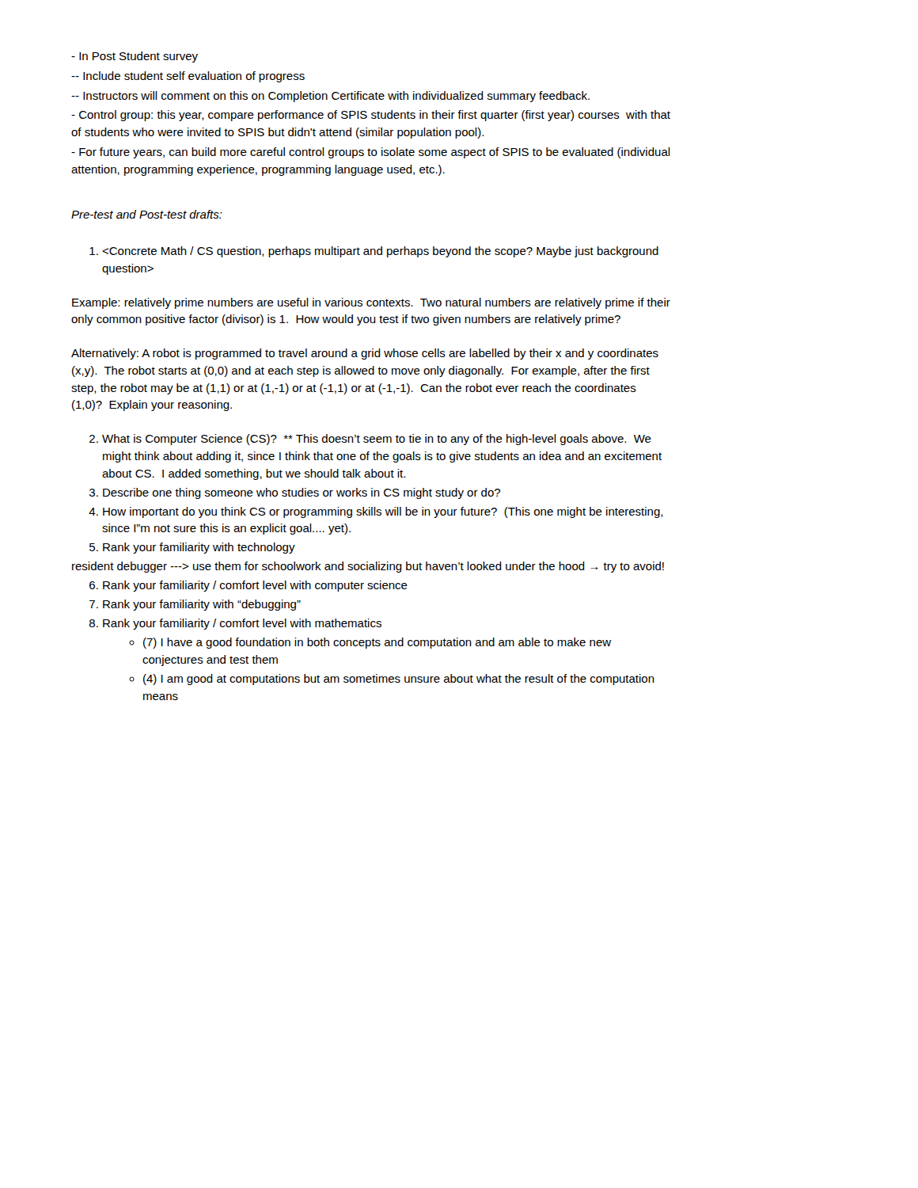- In Post Student survey
-- Include student self evaluation of progress
-- Instructors will comment on this on Completion Certificate with individualized summary feedback.
- Control group: this year, compare performance of SPIS students in their first quarter (first year) courses with that of students who were invited to SPIS but didn't attend (similar population pool).
- For future years, can build more careful control groups to isolate some aspect of SPIS to be evaluated (individual attention, programming experience, programming language used, etc.).
Pre-test and Post-test drafts:
<Concrete Math / CS question, perhaps multipart and perhaps beyond the scope? Maybe just background question>
Example: relatively prime numbers are useful in various contexts. Two natural numbers are relatively prime if their only common positive factor (divisor) is 1. How would you test if two given numbers are relatively prime?
Alternatively: A robot is programmed to travel around a grid whose cells are labelled by their x and y coordinates (x,y). The robot starts at (0,0) and at each step is allowed to move only diagonally. For example, after the first step, the robot may be at (1,1) or at (1,-1) or at (-1,1) or at (-1,-1). Can the robot ever reach the coordinates (1,0)? Explain your reasoning.
What is Computer Science (CS)? ** This doesn’t seem to tie in to any of the high-level goals above. We might think about adding it, since I think that one of the goals is to give students an idea and an excitement about CS. I added something, but we should talk about it.
Describe one thing someone who studies or works in CS might study or do?
How important do you think CS or programming skills will be in your future? (This one might be interesting, since I”m not sure this is an explicit goal.... yet).
Rank your familiarity with technology
resident debugger ---> use them for schoolwork and socializing but haven’t looked under the hood → try to avoid!
Rank your familiarity / comfort level with computer science
Rank your familiarity with “debugging”
Rank your familiarity / comfort level with mathematics
(7) I have a good foundation in both concepts and computation and am able to make new conjectures and test them
(4) I am good at computations but am sometimes unsure about what the result of the computation means